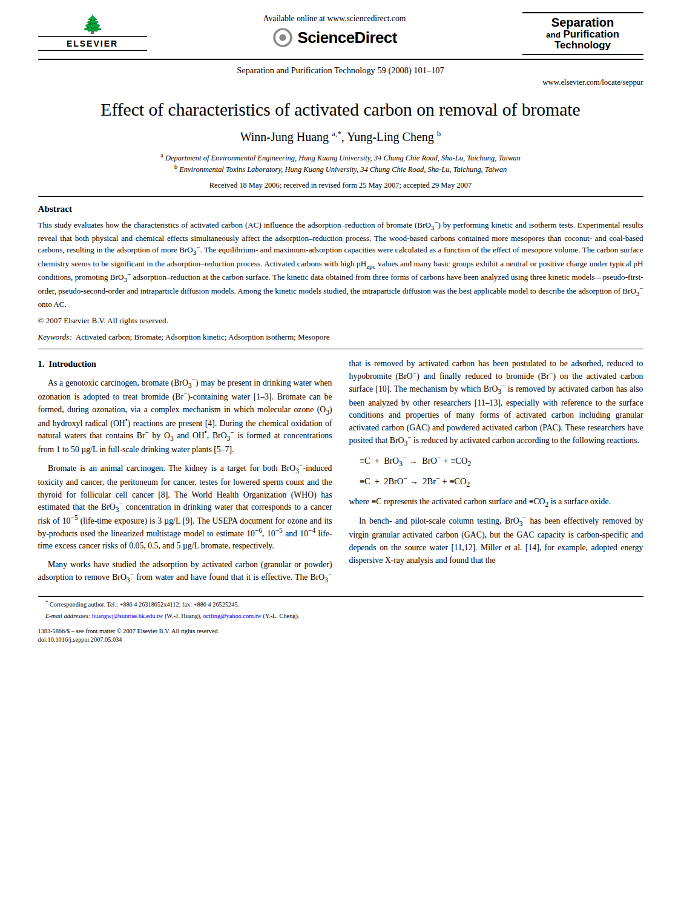🌲
ELSEVIER
Available online at www.sciencedirect.com
⦿ Science Direct
Separation
and Purification
Technology
Separation and Purification Technology 59 (2008) 101–107
www.elsevier.com/locate/seppur
Effect of characteristics of activated carbon on removal of bromate
Winn-Jung Huang a,*, Yung-Ling Cheng b
a Department of Environmental Engineering, Hung Kuang University, 34 Chung Chie Road, Sha-Lu, Taichung, Taiwan
b Environmental Toxins Laboratory, Hung Kuang University, 34 Chung Chie Road, Sha-Lu, Taichung, Taiwan
Received 18 May 2006; received in revised form 25 May 2007; accepted 29 May 2007
Abstract
This study evaluates how the characteristics of activated carbon (AC) influence the adsorption–reduction of bromate (BrO3−) by performing kinetic and isotherm tests. Experimental results reveal that both physical and chemical effects simultaneously affect the adsorption–reduction process. The wood-based carbons contained more mesopores than coconut- and coal-based carbons, resulting in the adsorption of more BrO3−. The equilibrium- and maximum-adsorption capacities were calculated as a function of the effect of mesopore volume. The carbon surface chemistry seems to be significant in the adsorption–reduction process. Activated carbons with high pHzpc values and many basic groups exhibit a neutral or positive charge under typical pH conditions, promoting BrO3− adsorption–reduction at the carbon surface. The kinetic data obtained from three forms of carbons have been analyzed using three kinetic models—pseudo-first-order, pseudo-second-order and intraparticle diffusion models. Among the kinetic models studied, the intraparticle diffusion was the best applicable model to describe the adsorption of BrO3− onto AC.
© 2007 Elsevier B.V. All rights reserved.
Keywords: Activated carbon; Bromate; Adsorption kinetic; Adsorption isotherm; Mesopore
1. Introduction
As a genotoxic carcinogen, bromate (BrO3−) may be present in drinking water when ozonation is adopted to treat bromide (Br−)-containing water [1–3]. Bromate can be formed, during ozonation, via a complex mechanism in which molecular ozone (O3) and hydroxyl radical (OH•) reactions are present [4]. During the chemical oxidation of natural waters that contains Br− by O3 and OH•, BrO3− is formed at concentrations from 1 to 50 µg/L in full-scale drinking water plants [5–7].
Bromate is an animal carcinogen. The kidney is a target for both BrO3−-induced toxicity and cancer, the peritoneum for cancer, testes for lowered sperm count and the thyroid for follicular cell cancer [8]. The World Health Organization (WHO) has estimated that the BrO3− concentration in drinking water that corresponds to a cancer risk of 10−5 (life-time exposure) is 3 µg/L [9]. The USEPA document for ozone and its by-products used the linearized multistage model to estimate 10−6, 10−5 and 10−4 life-time excess cancer risks of 0.05, 0.5, and 5 µg/L bromate, respectively.
Many works have studied the adsorption by activated carbon (granular or powder) adsorption to remove BrO3− from water and have found that it is effective. The BrO3− that is removed by activated carbon has been postulated to be adsorbed, reduced to hypobromite (BrO−) and finally reduced to bromide (Br−) on the activated carbon surface [10]. The mechanism by which BrO3− is removed by activated carbon has also been analyzed by other researchers [11–13], especially with reference to the surface conditions and properties of many forms of activated carbon including granular activated carbon (GAC) and powdered activated carbon (PAC). These researchers have posited that BrO3− is reduced by activated carbon according to the following reactions.
≡C + BrO3− → BrO− + ≡CO2
≡C + 2BrO− → 2Br− + ≡CO2
where ≡C represents the activated carbon surface and ≡CO2 is a surface oxide.
In bench- and pilot-scale column testing, BrO3− has been effectively removed by virgin granular activated carbon (GAC), but the GAC capacity is carbon-specific and depends on the source water [11,12]. Miller et al. [14], for example, adopted energy dispersive X-ray analysis and found that the
* Corresponding author. Tel.: +886 4 26318652x4112; fax: +886 4 26525245.
E-mail addresses: huangwj@sunrise.hk.edu.tw (W.-J. Huang), octling@yahoo.com.tw (Y.-L. Cheng).
1383-5866/$ – see front matter © 2007 Elsevier B.V. All rights reserved.
doi:10.1016/j.seppur.2007.05.034